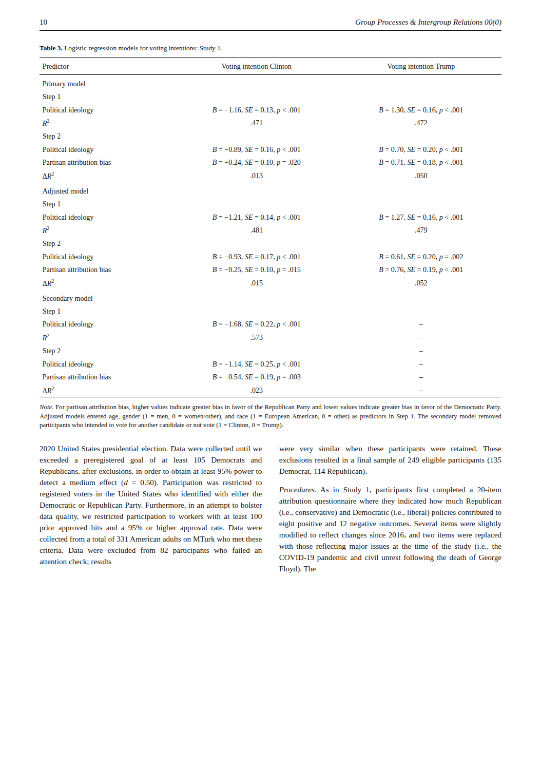10 Group Processes & Intergroup Relations 00(0)
Table 3. Logistic regression models for voting intentions: Study 1.
| Predictor | Voting intention Clinton | Voting intention Trump |
| --- | --- | --- |
| Primary model | | |
| Step 1 | | |
| Political ideology | B = −1.16, SE = 0.13, p < .001 | B = 1.30, SE = 0.16, p < .001 |
| R 2 | .471 | .472 |
| Step 2 | | |
| Political ideology | B = −0.89, SE = 0.16, p < .001 | B = 0.70, SE = 0.20, p < .001 |
| Partisan attribution bias | B = −0.24, SE = 0.10, p = .020 | B = 0.71, SE = 0.18, p < .001 |
| Δ R 2 | .013 | .050 |
| Adjusted model | | |
| Step 1 | | |
| Political ideology | B = −1.21, SE = 0.14, p < .001 | B = 1.27, SE = 0.16, p < .001 |
| R 2 | .481 | .479 |
| Step 2 | | |
| Political ideology | B = −0.93, SE = 0.17, p < .001 | B = 0.61, SE = 0.20, p = .002 |
| Partisan attribution bias | B = −0.25, SE = 0.10, p = .015 | B = 0.76, SE = 0.19, p < .001 |
| Δ R 2 | .015 | .052 |
| Secondary model | | |
| Step 1 | | |
| Political ideology | B = −1.68, SE = 0.22, p < .001 | – |
| R 2 | .573 | – |
| Step 2 | | – |
| Political ideology | B = −1.14, SE = 0.25, p < .001 | – |
| Partisan attribution bias | B = −0.54, SE = 0.19, p = .003 | – |
| Δ R 2 | .023 | – |
Note. For partisan attribution bias, higher values indicate greater bias in favor of the Republican Party and lower values indicate greater bias in favor of the Democratic Party. Adjusted models entered age, gender (1 = men, 0 = women/other), and race (1 = European American, 0 = other) as predictors in Step 1. The secondary model removed participants who intended to vote for another candidate or not vote (1 = Clinton, 0 = Trump).
2020 United States presidential election. Data were collected until we exceeded a preregistered goal of at least 105 Democrats and Republicans, after exclusions, in order to obtain at least 95% power to detect a medium effect (d = 0.50). Participation was restricted to registered voters in the United States who identified with either the Democratic or Republican Party. Furthermore, in an attempt to bolster data quality, we restricted participation to workers with at least 100 prior approved hits and a 95% or higher approval rate. Data were collected from a total of 331 American adults on MTurk who met these criteria. Data were excluded from 82 participants who failed an attention check; results
were very similar when these participants were retained. These exclusions resulted in a final sample of 249 eligible participants (135 Democrat, 114 Republican).
Procedures.
As in Study 1, participants first completed a 20-item attribution questionnaire where they indicated how much Republican (i.e., conservative) and Democratic (i.e., liberal) policies contributed to eight positive and 12 negative outcomes. Several items were slightly modified to reflect changes since 2016, and two items were replaced with those reflecting major issues at the time of the study (i.e., the COVID-19 pandemic and civil unrest following the death of George Floyd). The